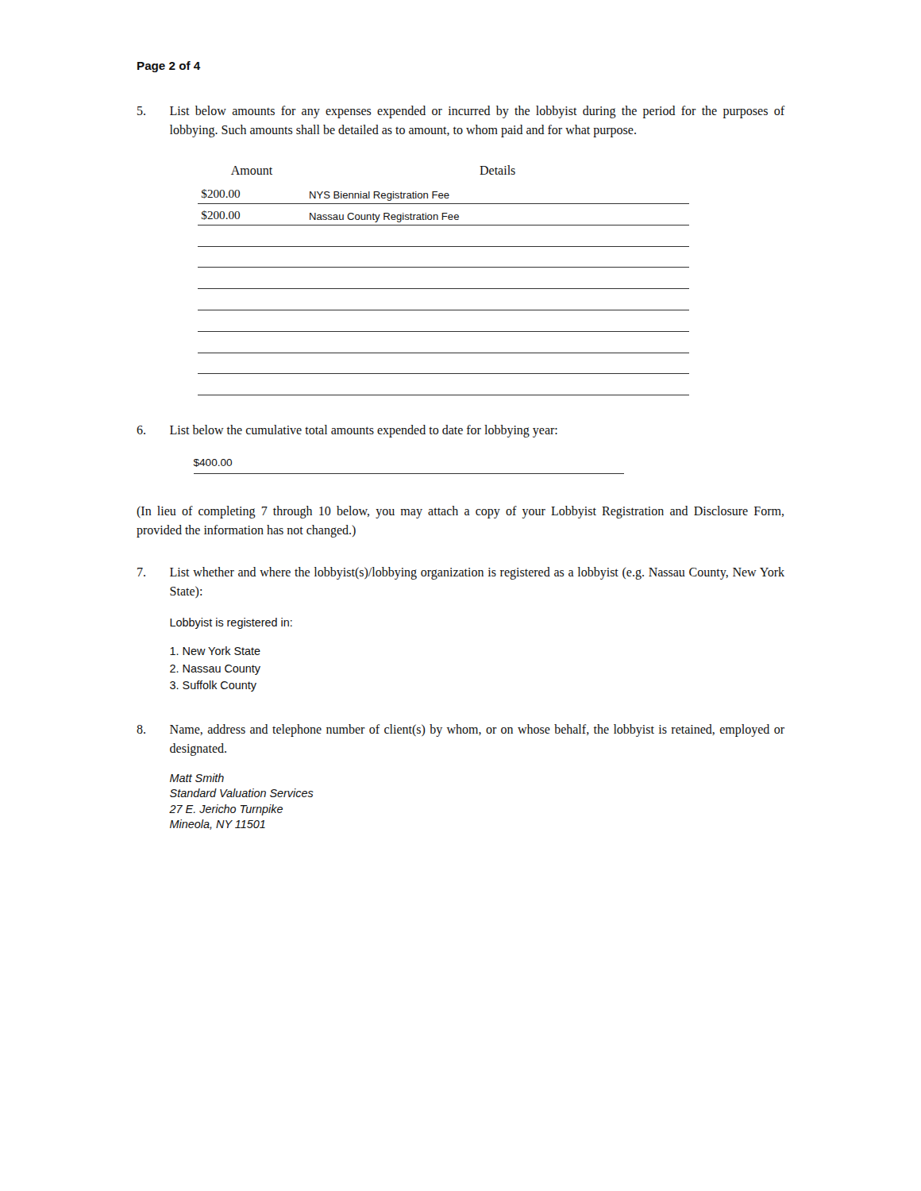Page 2 of 4
5.
List below amounts for any expenses expended or incurred by the lobbyist during the period for the purposes of lobbying. Such amounts shall be detailed as to amount, to whom paid and for what purpose.
| Amount | Details |
| --- | --- |
| $200.00 | NYS Biennial Registration Fee |
| $200.00 | Nassau County Registration Fee |
6.
List below the cumulative total amounts expended to date for lobbying year:
$400.00
(In lieu of completing 7 through 10 below, you may attach a copy of your Lobbyist Registration and Disclosure Form, provided the information has not changed.)
7.
List whether and where the lobbyist(s)/lobbying organization is registered as a lobbyist (e.g. Nassau County, New York State):
Lobbyist is registered in:
1. New York State
2. Nassau County
3. Suffolk County
8.
Name, address and telephone number of client(s) by whom, or on whose behalf, the lobbyist is retained, employed or designated.
Matt Smith
Standard Valuation Services
27 E. Jericho Turnpike
Mineola, NY 11501